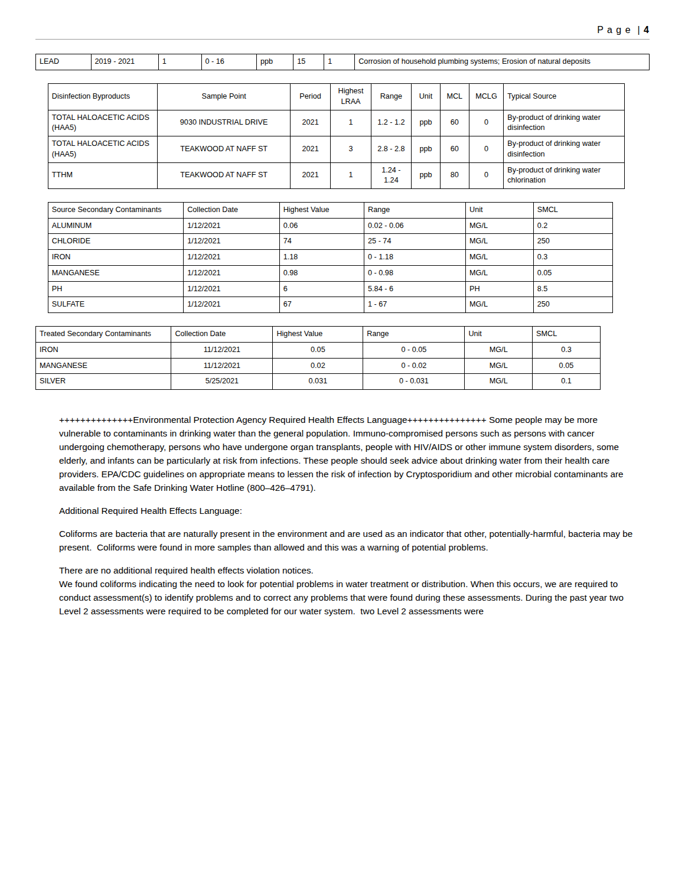P a g e | 4
| LEAD | 2019 - 2021 | 1 | 0 - 16 | ppb | 15 | 1 | Corrosion of household plumbing systems; Erosion of natural deposits |
| Disinfection Byproducts | Sample Point | Period | Highest LRAA | Range | Unit | MCL | MCLG | Typical Source |
| --- | --- | --- | --- | --- | --- | --- | --- | --- |
| TOTAL HALOACETIC ACIDS (HAA5) | 9030 INDUSTRIAL DRIVE | 2021 | 1 | 1.2 - 1.2 | ppb | 60 | 0 | By-product of drinking water disinfection |
| TOTAL HALOACETIC ACIDS (HAA5) | TEAKWOOD AT NAFF ST | 2021 | 3 | 2.8 - 2.8 | ppb | 60 | 0 | By-product of drinking water disinfection |
| TTHM | TEAKWOOD AT NAFF ST | 2021 | 1 | 1.24 - 1.24 | ppb | 80 | 0 | By-product of drinking water chlorination |
| Source Secondary Contaminants | Collection Date | Highest Value | Range | Unit | SMCL |
| --- | --- | --- | --- | --- | --- |
| ALUMINUM | 1/12/2021 | 0.06 | 0.02 - 0.06 | MG/L | 0.2 |
| CHLORIDE | 1/12/2021 | 74 | 25 - 74 | MG/L | 250 |
| IRON | 1/12/2021 | 1.18 | 0 - 1.18 | MG/L | 0.3 |
| MANGANESE | 1/12/2021 | 0.98 | 0 - 0.98 | MG/L | 0.05 |
| PH | 1/12/2021 | 6 | 5.84 - 6 | PH | 8.5 |
| SULFATE | 1/12/2021 | 67 | 1 - 67 | MG/L | 250 |
| Treated Secondary Contaminants | Collection Date | Highest Value | Range | Unit | SMCL |
| --- | --- | --- | --- | --- | --- |
| IRON | 11/12/2021 | 0.05 | 0 - 0.05 | MG/L | 0.3 |
| MANGANESE | 11/12/2021 | 0.02 | 0 - 0.02 | MG/L | 0.05 |
| SILVER | 5/25/2021 | 0.031 | 0 - 0.031 | MG/L | 0.1 |
++++++++++++++Environmental Protection Agency Required Health Effects Language+++++++++++++++ Some people may be more vulnerable to contaminants in drinking water than the general population. Immuno-compromised persons such as persons with cancer undergoing chemotherapy, persons who have undergone organ transplants, people with HIV/AIDS or other immune system disorders, some elderly, and infants can be particularly at risk from infections. These people should seek advice about drinking water from their health care providers. EPA/CDC guidelines on appropriate means to lessen the risk of infection by Cryptosporidium and other microbial contaminants are available from the Safe Drinking Water Hotline (800–426–4791).
Additional Required Health Effects Language:
Coliforms are bacteria that are naturally present in the environment and are used as an indicator that other, potentially-harmful, bacteria may be present. Coliforms were found in more samples than allowed and this was a warning of potential problems.
There are no additional required health effects violation notices.
We found coliforms indicating the need to look for potential problems in water treatment or distribution. When this occurs, we are required to conduct assessment(s) to identify problems and to correct any problems that were found during these assessments. During the past year two Level 2 assessments were required to be completed for our water system. two Level 2 assessments were